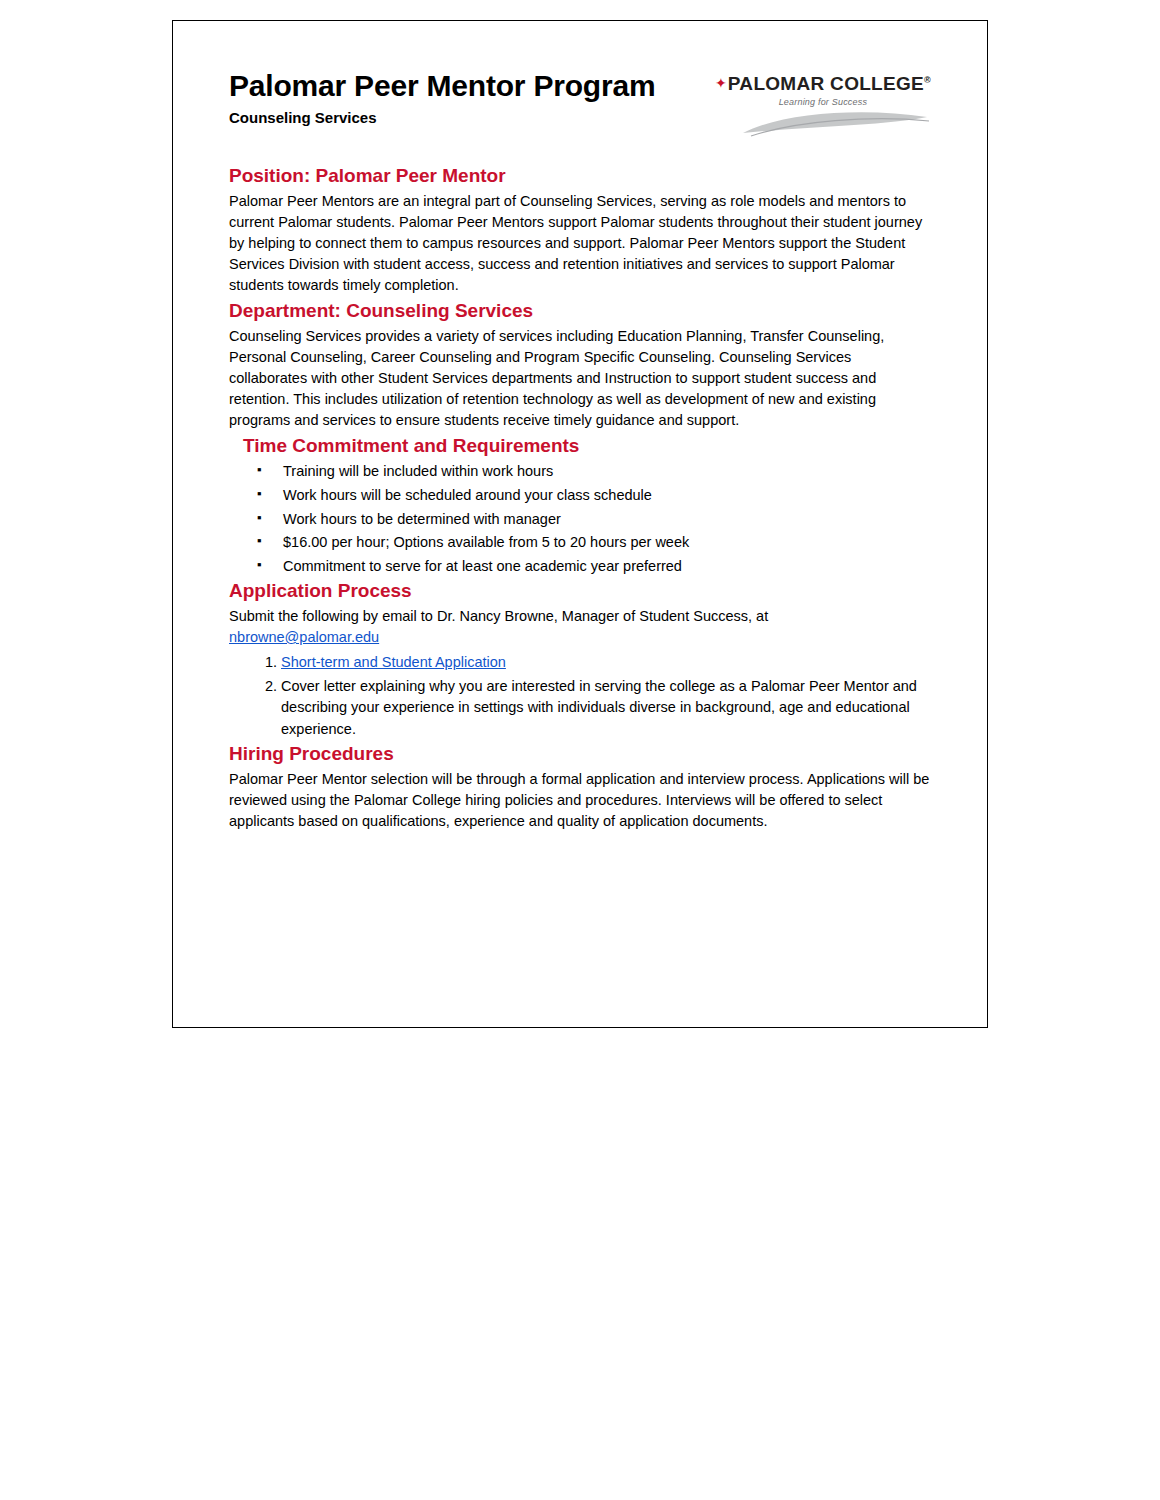Palomar Peer Mentor Program
Counseling Services
✦PALOMAR COLLEGE® Learning for Success
Position: Palomar Peer Mentor
Palomar Peer Mentors are an integral part of Counseling Services, serving as role models and mentors to current Palomar students. Palomar Peer Mentors support Palomar students throughout their student journey by helping to connect them to campus resources and support. Palomar Peer Mentors support the Student Services Division with student access, success and retention initiatives and services to support Palomar students towards timely completion.
Department: Counseling Services
Counseling Services provides a variety of services including Education Planning, Transfer Counseling, Personal Counseling, Career Counseling and Program Specific Counseling. Counseling Services collaborates with other Student Services departments and Instruction to support student success and retention. This includes utilization of retention technology as well as development of new and existing programs and services to ensure students receive timely guidance and support.
Time Commitment and Requirements
Training will be included within work hours
Work hours will be scheduled around your class schedule
Work hours to be determined with manager
$16.00 per hour; Options available from 5 to 20 hours per week
Commitment to serve for at least one academic year preferred
Application Process
Submit the following by email to Dr. Nancy Browne, Manager of Student Success, at
nbrowne@palomar.edu
Short-term and Student Application
Cover letter explaining why you are interested in serving the college as a Palomar Peer Mentor and describing your experience in settings with individuals diverse in background, age and educational experience.
Hiring Procedures
Palomar Peer Mentor selection will be through a formal application and interview process. Applications will be reviewed using the Palomar College hiring policies and procedures. Interviews will be offered to select applicants based on qualifications, experience and quality of application documents.